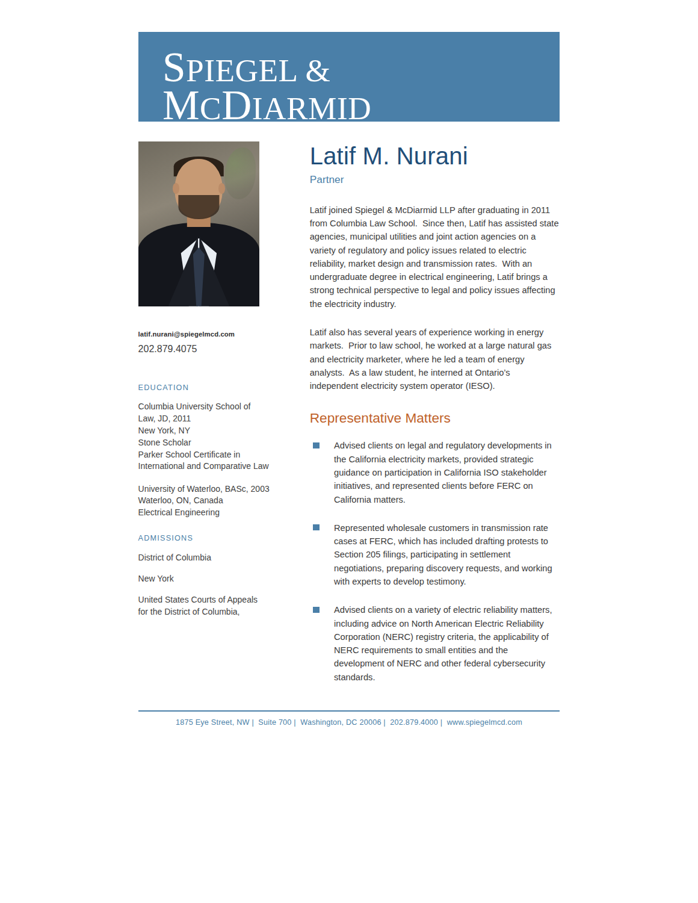SPIEGEL & MCDIARMID LLP
latif.nurani@spiegelmcd.com
202.879.4075
EDUCATION
Columbia University School of
Law, JD, 2011
New York, NY
Stone Scholar
Parker School Certificate in
International and Comparative Law
University of Waterloo, BASc, 2003
Waterloo, ON, Canada
Electrical Engineering
ADMISSIONS
District of Columbia
New York
United States Courts of Appeals
for the District of Columbia,
Latif M. Nurani
Partner
Latif joined Spiegel & McDiarmid LLP after graduating in 2011 from Columbia Law School. Since then, Latif has assisted state agencies, municipal utilities and joint action agencies on a variety of regulatory and policy issues related to electric reliability, market design and transmission rates. With an undergraduate degree in electrical engineering, Latif brings a strong technical perspective to legal and policy issues affecting the electricity industry.
Latif also has several years of experience working in energy markets. Prior to law school, he worked at a large natural gas and electricity marketer, where he led a team of energy analysts. As a law student, he interned at Ontario’s independent electricity system operator (IESO).
Representative Matters
Advised clients on legal and regulatory developments in the California electricity markets, provided strategic guidance on participation in California ISO stakeholder initiatives, and represented clients before FERC on California matters.
Represented wholesale customers in transmission rate cases at FERC, which has included drafting protests to Section 205 filings, participating in settlement negotiations, preparing discovery requests, and working with experts to develop testimony.
Advised clients on a variety of electric reliability matters, including advice on North American Electric Reliability Corporation (NERC) registry criteria, the applicability of NERC requirements to small entities and the development of NERC and other federal cybersecurity standards.
1875 Eye Street, NW | Suite 700 | Washington, DC 20006 | 202.879.4000 | www.spiegelmcd.com